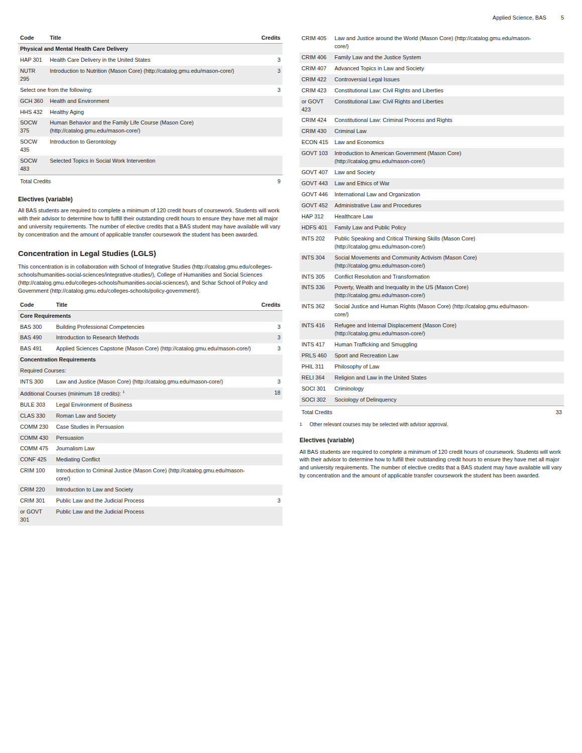Applied Science, BAS 5
| Code | Title | Credits |
| --- | --- | --- |
| Physical and Mental Health Care Delivery |
| HAP 301 | Health Care Delivery in the United States | 3 |
| NUTR 295 | Introduction to Nutrition ( Mason Core ) (http://catalog.gmu.edu/mason-core/) | 3 |
| Select one from the following: | 3 |
| GCH 360 | Health and Environment | |
| HHS 432 | Healthy Aging | |
| SOCW 375 | Human Behavior and the Family Life Course ( Mason Core ) (http://catalog.gmu.edu/mason-core/) | |
| SOCW 435 | Introduction to Gerontology | |
| SOCW 483 | Selected Topics in Social Work Intervention | |
| Total Credits | 9 |
Electives (variable)
All BAS students are required to complete a minimum of 120 credit hours of coursework. Students will work with their advisor to determine how to fulfill their outstanding credit hours to ensure they have met all major and university requirements. The number of elective credits that a BAS student may have available will vary by concentration and the amount of applicable transfer coursework the student has been awarded.
Concentration in Legal Studies (LGLS)
This concentration is in collaboration with School of Integrative Studies (http://catalog.gmu.edu/colleges-schools/humanities-social-sciences/integrative-studies/), College of Humanities and Social Sciences (http://catalog.gmu.edu/colleges-schools/humanities-social-sciences/), and Schar School of Policy and Government (http://catalog.gmu.edu/colleges-schools/policy-government/).
| Code | Title | Credits |
| --- | --- | --- |
| Core Requirements |
| BAS 300 | Building Professional Competencies | 3 |
| BAS 490 | Introduction to Research Methods | 3 |
| BAS 491 | Applied Sciences Capstone ( Mason Core ) (http://catalog.gmu.edu/mason-core/) | 3 |
| Concentration Requirements |
| Required Courses: |
| INTS 300 | Law and Justice ( Mason Core ) (http://catalog.gmu.edu/mason-core/) | 3 |
| Additional Courses (minimum 18 credits): 1 | 18 |
| BULE 303 | Legal Environment of Business | |
| CLAS 330 | Roman Law and Society | |
| COMM 230 | Case Studies in Persuasion | |
| COMM 430 | Persuasion | |
| COMM 475 | Journalism Law | |
| CONF 425 | Mediating Conflict | |
| CRIM 100 | Introduction to Criminal Justice ( Mason Core ) (http://catalog.gmu.edu/mason-core/) | |
| CRIM 220 | Introduction to Law and Society | |
| CRIM 301 | Public Law and the Judicial Process | 3 |
| or GOVT 301 | Public Law and the Judicial Process | |
| CRIM 405 | Law and Justice around the World ( Mason Core ) (http://catalog.gmu.edu/mason-core/) | |
| CRIM 406 | Family Law and the Justice System | |
| CRIM 407 | Advanced Topics in Law and Society | |
| CRIM 422 | Controversial Legal Issues | |
| CRIM 423 | Constitutional Law: Civil Rights and Liberties | |
| or GOVT 423 | Constitutional Law: Civil Rights and Liberties | |
| CRIM 424 | Constitutional Law: Criminal Process and Rights | |
| CRIM 430 | Criminal Law | |
| ECON 415 | Law and Economics | |
| GOVT 103 | Introduction to American Government ( Mason Core ) (http://catalog.gmu.edu/mason-core/) | |
| GOVT 407 | Law and Society | |
| GOVT 443 | Law and Ethics of War | |
| GOVT 446 | International Law and Organization | |
| GOVT 452 | Administrative Law and Procedures | |
| HAP 312 | Healthcare Law | |
| HDFS 401 | Family Law and Public Policy | |
| INTS 202 | Public Speaking and Critical Thinking Skills ( Mason Core ) (http://catalog.gmu.edu/mason-core/) | |
| INTS 304 | Social Movements and Community Activism ( Mason Core ) (http://catalog.gmu.edu/mason-core/) | |
| INTS 305 | Conflict Resolution and Transformation | |
| INTS 336 | Poverty, Wealth and Inequality in the US ( Mason Core ) (http://catalog.gmu.edu/mason-core/) | |
| INTS 362 | Social Justice and Human Rights ( Mason Core ) (http://catalog.gmu.edu/mason-core/) | |
| INTS 416 | Refugee and Internal Displacement ( Mason Core ) (http://catalog.gmu.edu/mason-core/) | |
| INTS 417 | Human Trafficking and Smuggling | |
| PRLS 460 | Sport and Recreation Law | |
| PHIL 311 | Philosophy of Law | |
| RELI 364 | Religion and Law in the United States | |
| SOCI 301 | Criminology | |
| SOCI 302 | Sociology of Delinquency | |
| Total Credits | 33 |
1 Other relevant courses may be selected with advisor approval.
Electives (variable)
All BAS students are required to complete a minimum of 120 credit hours of coursework. Students will work with their advisor to determine how to fulfill their outstanding credit hours to ensure they have met all major and university requirements. The number of elective credits that a BAS student may have available will vary by concentration and the amount of applicable transfer coursework the student has been awarded.